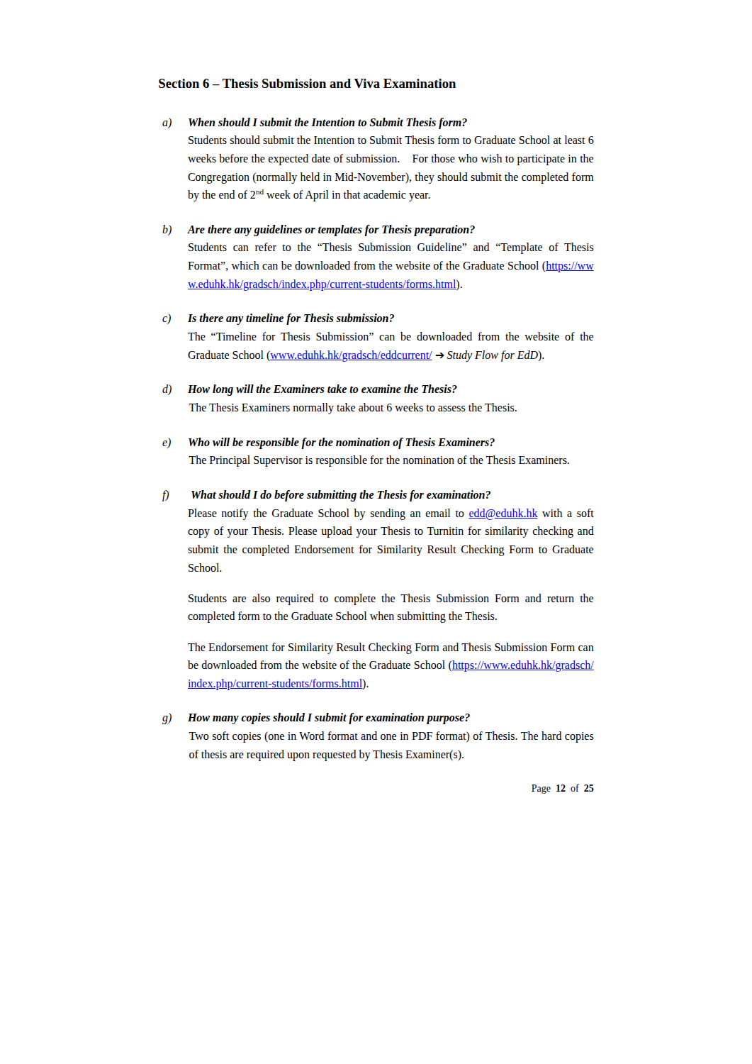Section 6 – Thesis Submission and Viva Examination
a)
When should I submit the Intention to Submit Thesis form?
Students should submit the Intention to Submit Thesis form to Graduate School at least 6 weeks before the expected date of submission. For those who wish to participate in the Congregation (normally held in Mid-November), they should submit the completed form by the end of 2nd week of April in that academic year.
b)
Are there any guidelines or templates for Thesis preparation?
Students can refer to the “Thesis Submission Guideline” and “Template of Thesis Format”, which can be downloaded from the website of the Graduate School (https://www.eduhk.hk/gradsch/index.php/current-students/forms.html).
c)
Is there any timeline for Thesis submission?
The “Timeline for Thesis Submission” can be downloaded from the website of the Graduate School (www.eduhk.hk/gradsch/eddcurrent/ ➔ Study Flow for EdD).
d)
How long will the Examiners take to examine the Thesis?
The Thesis Examiners normally take about 6 weeks to assess the Thesis.
e)
Who will be responsible for the nomination of Thesis Examiners?
The Principal Supervisor is responsible for the nomination of the Thesis Examiners.
f)
What should I do before submitting the Thesis for examination?
Please notify the Graduate School by sending an email to edd@eduhk.hk with a soft copy of your Thesis. Please upload your Thesis to Turnitin for similarity checking and submit the completed Endorsement for Similarity Result Checking Form to Graduate School.
Students are also required to complete the Thesis Submission Form and return the completed form to the Graduate School when submitting the Thesis.
The Endorsement for Similarity Result Checking Form and Thesis Submission Form can be downloaded from the website of the Graduate School (https://www.eduhk.hk/gradsch/index.php/current-students/forms.html).
g)
How many copies should I submit for examination purpose?
Two soft copies (one in Word format and one in PDF format) of Thesis. The hard copies of thesis are required upon requested by Thesis Examiner(s).
Page 12 of 25